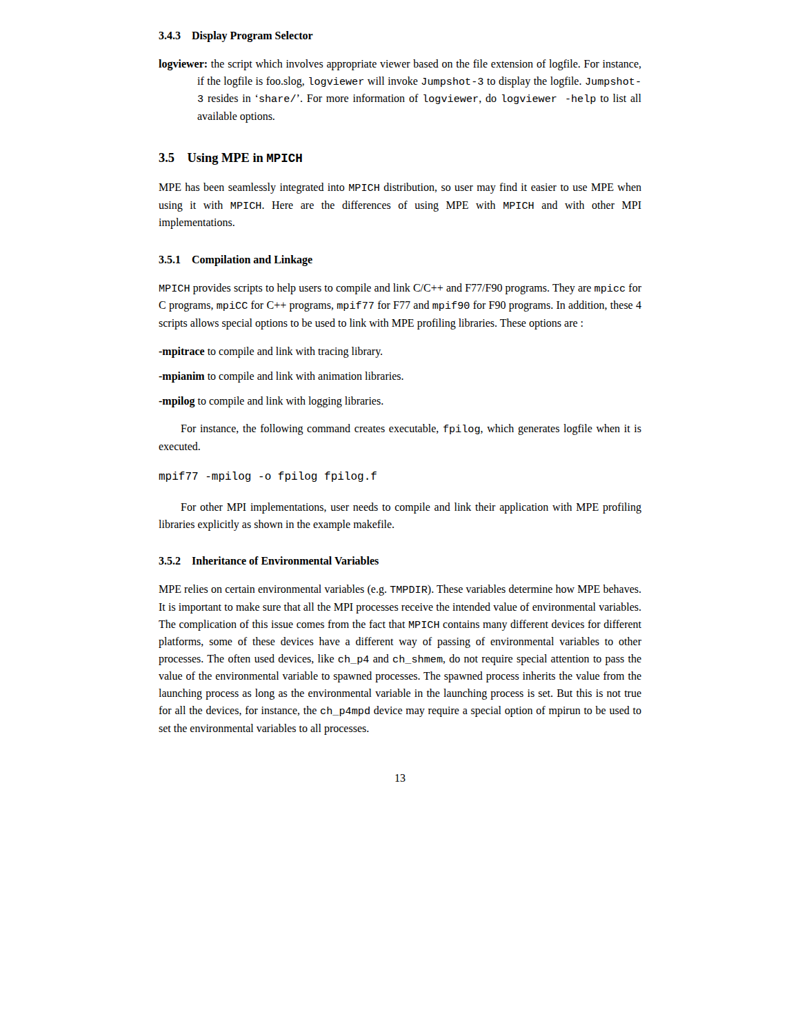3.4.3 Display Program Selector
logviewer: the script which involves appropriate viewer based on the file extension of logfile. For instance, if the logfile is foo.slog, logviewer will invoke Jumpshot-3 to display the logfile. Jumpshot-3 resides in ‘share/’. For more information of logviewer, do logviewer -help to list all available options.
3.5 Using MPE in MPICH
MPE has been seamlessly integrated into MPICH distribution, so user may find it easier to use MPE when using it with MPICH. Here are the differences of using MPE with MPICH and with other MPI implementations.
3.5.1 Compilation and Linkage
MPICH provides scripts to help users to compile and link C/C++ and F77/F90 programs. They are mpicc for C programs, mpiCC for C++ programs, mpif77 for F77 and mpif90 for F90 programs. In addition, these 4 scripts allows special options to be used to link with MPE profiling libraries. These options are :
-mpitrace to compile and link with tracing library.
-mpianim to compile and link with animation libraries.
-mpilog to compile and link with logging libraries.
For instance, the following command creates executable, fpilog, which generates logfile when it is executed.
mpif77 -mpilog -o fpilog fpilog.f
For other MPI implementations, user needs to compile and link their application with MPE profiling libraries explicitly as shown in the example makefile.
3.5.2 Inheritance of Environmental Variables
MPE relies on certain environmental variables (e.g. TMPDIR). These variables determine how MPE behaves. It is important to make sure that all the MPI processes receive the intended value of environmental variables. The complication of this issue comes from the fact that MPICH contains many different devices for different platforms, some of these devices have a different way of passing of environmental variables to other processes. The often used devices, like ch_p4 and ch_shmem, do not require special attention to pass the value of the environmental variable to spawned processes. The spawned process inherits the value from the launching process as long as the environmental variable in the launching process is set. But this is not true for all the devices, for instance, the ch_p4mpd device may require a special option of mpirun to be used to set the environmental variables to all processes.
13